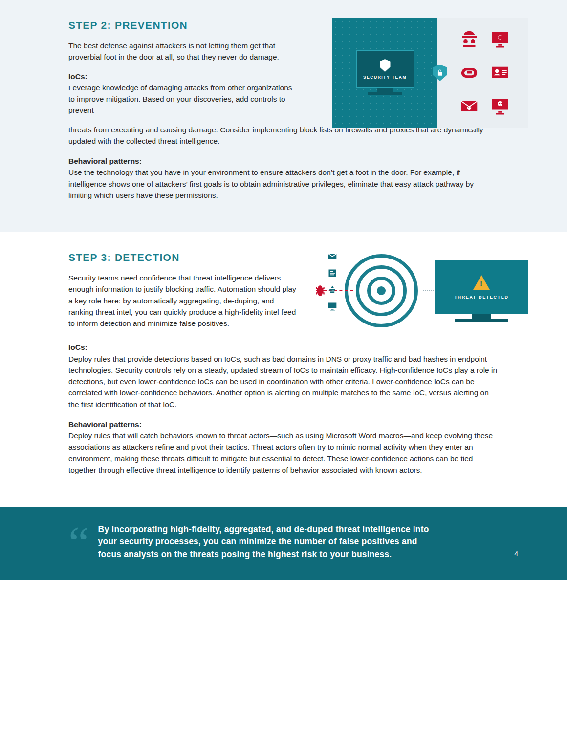SECURITY TEAM
Step 2: Prevention
The best defense against attackers is not letting them get that proverbial foot in the door at all, so that they never do damage.
IoCs:
Leverage knowledge of damaging attacks from other organizations to improve mitigation. Based on your discoveries, add controls to prevent
threats from executing and causing damage. Consider implementing block lists on firewalls and proxies that are dynamically updated with the collected threat intelligence.
Behavioral patterns:
Use the technology that you have in your environment to ensure attackers don’t get a foot in the door. For example, if intelligence shows one of attackers’ first goals is to obtain administrative privileges, eliminate that easy attack pathway by limiting which users have these permissions.
THREAT DETECTED
Step 3: Detection
Security teams need confidence that threat intelligence delivers enough information to justify blocking traffic. Automation should play a key role here: by automatically aggregating, de-duping, and ranking threat intel, you can quickly produce a high-fidelity intel feed to inform detection and minimize false positives.
IoCs:
Deploy rules that provide detections based on IoCs, such as bad domains in DNS or proxy traffic and bad hashes in endpoint technologies. Security controls rely on a steady, updated stream of IoCs to maintain efficacy. High-confidence IoCs play a role in detections, but even lower-confidence IoCs can be used in coordination with other criteria. Lower-confidence IoCs can be correlated with lower-confidence behaviors. Another option is alerting on multiple matches to the same IoC, versus alerting on the first identification of that IoC.
Behavioral patterns:
Deploy rules that will catch behaviors known to threat actors—such as using Microsoft Word macros—and keep evolving these associations as attackers refine and pivot their tactics. Threat actors often try to mimic normal activity when they enter an environment, making these threats difficult to mitigate but essential to detect. These lower-confidence actions can be tied together through effective threat intelligence to identify patterns of behavior associated with known actors.
“
By incorporating high-fidelity, aggregated, and de-duped threat intelligence into your security processes, you can minimize the number of false positives and focus analysts on the threats posing the highest risk to your business.
4